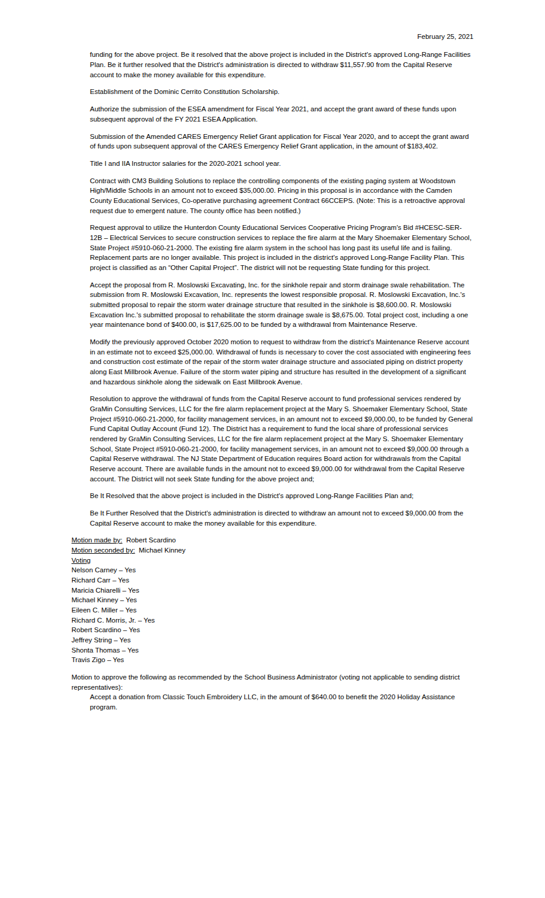February 25, 2021
funding for the above project. Be it resolved that the above project is included in the District's approved Long-Range Facilities Plan. Be it further resolved that the District's administration is directed to withdraw $11,557.90 from the Capital Reserve account to make the money available for this expenditure.
Establishment of the Dominic Cerrito Constitution Scholarship.
Authorize the submission of the ESEA amendment for Fiscal Year 2021, and accept the grant award of these funds upon subsequent approval of the FY 2021 ESEA Application.
Submission of the Amended CARES Emergency Relief Grant application for Fiscal Year 2020, and to accept the grant award of funds upon subsequent approval of the CARES Emergency Relief Grant application, in the amount of $183,402.
Title I and IIA Instructor salaries for the 2020-2021 school year.
Contract with CM3 Building Solutions to replace the controlling components of the existing paging system at Woodstown High/Middle Schools in an amount not to exceed $35,000.00. Pricing in this proposal is in accordance with the Camden County Educational Services, Co-operative purchasing agreement Contract 66CCEPS. (Note: This is a retroactive approval request due to emergent nature. The county office has been notified.)
Request approval to utilize the Hunterdon County Educational Services Cooperative Pricing Program's Bid #HCESC-SER-12B – Electrical Services to secure construction services to replace the fire alarm at the Mary Shoemaker Elementary School, State Project #5910-060-21-2000. The existing fire alarm system in the school has long past its useful life and is failing. Replacement parts are no longer available. This project is included in the district's approved Long-Range Facility Plan. This project is classified as an “Other Capital Project”. The district will not be requesting State funding for this project.
Accept the proposal from R. Moslowski Excavating, Inc. for the sinkhole repair and storm drainage swale rehabilitation. The submission from R. Moslowski Excavation, Inc. represents the lowest responsible proposal. R. Moslowski Excavation, Inc.'s submitted proposal to repair the storm water drainage structure that resulted in the sinkhole is $8,600.00. R. Moslowski Excavation Inc.'s submitted proposal to rehabilitate the storm drainage swale is $8,675.00. Total project cost, including a one year maintenance bond of $400.00, is $17,625.00 to be funded by a withdrawal from Maintenance Reserve.
Modify the previously approved October 2020 motion to request to withdraw from the district's Maintenance Reserve account in an estimate not to exceed $25,000.00. Withdrawal of funds is necessary to cover the cost associated with engineering fees and construction cost estimate of the repair of the storm water drainage structure and associated piping on district property along East Millbrook Avenue. Failure of the storm water piping and structure has resulted in the development of a significant and hazardous sinkhole along the sidewalk on East Millbrook Avenue.
Resolution to approve the withdrawal of funds from the Capital Reserve account to fund professional services rendered by GraMin Consulting Services, LLC for the fire alarm replacement project at the Mary S. Shoemaker Elementary School, State Project #5910-060-21-2000, for facility management services, in an amount not to exceed $9,000.00, to be funded by General Fund Capital Outlay Account (Fund 12). The District has a requirement to fund the local share of professional services rendered by GraMin Consulting Services, LLC for the fire alarm replacement project at the Mary S. Shoemaker Elementary School, State Project #5910-060-21-2000, for facility management services, in an amount not to exceed $9,000.00 through a Capital Reserve withdrawal. The NJ State Department of Education requires Board action for withdrawals from the Capital Reserve account. There are available funds in the amount not to exceed $9,000.00 for withdrawal from the Capital Reserve account. The District will not seek State funding for the above project and;
Be It Resolved that the above project is included in the District's approved Long-Range Facilities Plan and;
Be It Further Resolved that the District's administration is directed to withdraw an amount not to exceed $9,000.00 from the Capital Reserve account to make the money available for this expenditure.
Motion made by: Robert Scardino
Motion seconded by: Michael Kinney
Voting
Nelson Carney – Yes
Richard Carr – Yes
Maricia Chiarelli – Yes
Michael Kinney – Yes
Eileen C. Miller – Yes
Richard C. Morris, Jr. – Yes
Robert Scardino – Yes
Jeffrey String – Yes
Shonta Thomas – Yes
Travis Zigo – Yes
Motion to approve the following as recommended by the School Business Administrator (voting not applicable to sending district representatives):
Accept a donation from Classic Touch Embroidery LLC, in the amount of $640.00 to benefit the 2020 Holiday Assistance program.